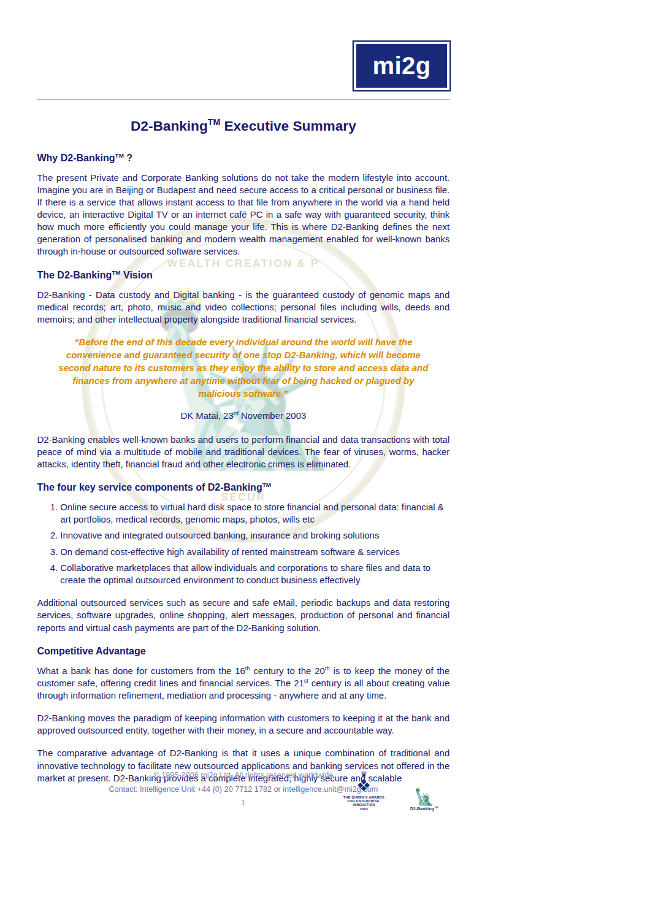Wealth Creation & P
🗽
Secur
mi2g
D2-BankingTM Executive Summary
Why D2-BankingTM ?
The present Private and Corporate Banking solutions do not take the modern lifestyle into account. Imagine you are in Beijing or Budapest and need secure access to a critical personal or business file. If there is a service that allows instant access to that file from anywhere in the world via a hand held device, an interactive Digital TV or an internet café PC in a safe way with guaranteed security, think how much more efficiently you could manage your life. This is where D2-Banking defines the next generation of personalised banking and modern wealth management enabled for well-known banks through in-house or outsourced software services.
The D2-BankingTM Vision
D2-Banking - Data custody and Digital banking - is the guaranteed custody of genomic maps and medical records; art, photo, music and video collections; personal files including wills, deeds and memoirs; and other intellectual property alongside traditional financial services.
“Before the end of this decade every individual around the world will have the convenience and guaranteed security of one stop D2-Banking, which will become second nature to its customers as they enjoy the ability to store and access data and finances from anywhere at anytime without fear of being hacked or plagued by malicious software.”
DK Matai, 23rd November 2003
D2-Banking enables well-known banks and users to perform financial and data transactions with total peace of mind via a multitude of mobile and traditional devices. The fear of viruses, worms, hacker attacks, identity theft, financial fraud and other electronic crimes is eliminated.
The four key service components of D2-BankingTM
Online secure access to virtual hard disk space to store financial and personal data: financial & art portfolios, medical records, genomic maps, photos, wills etc
Innovative and integrated outsourced banking, insurance and broking solutions
On demand cost-effective high availability of rented mainstream software & services
Collaborative marketplaces that allow individuals and corporations to share files and data to create the optimal outsourced environment to conduct business effectively
Additional outsourced services such as secure and safe eMail, periodic backups and data restoring services, software upgrades, online shopping, alert messages, production of personal and financial reports and virtual cash payments are part of the D2-Banking solution.
Competitive Advantage
What a bank has done for customers from the 16th century to the 20th is to keep the money of the customer safe, offering credit lines and financial services. The 21st century is all about creating value through information refinement, mediation and processing - anywhere and at any time.
D2-Banking moves the paradigm of keeping information with customers to keeping it at the bank and approved outsourced entity, together with their money, in a secure and accountable way.
The comparative advantage of D2-Banking is that it uses a unique combination of traditional and innovative technology to facilitate new outsourced applications and banking services not offered in the market at present. D2-Banking provides a complete integrated, highly secure and scalable
© 1995-2006 mi2g Ltd. All rights reserved worldwide
Contact: Intelligence Unit +44 (0) 20 7712 1782 or intelligence.unit@mi2g.com
1
♛
❖
THE QUEEN'S AWARDS
FOR ENTERPRISE:
INNOVATION
2003
🗽
D2-BankingTM